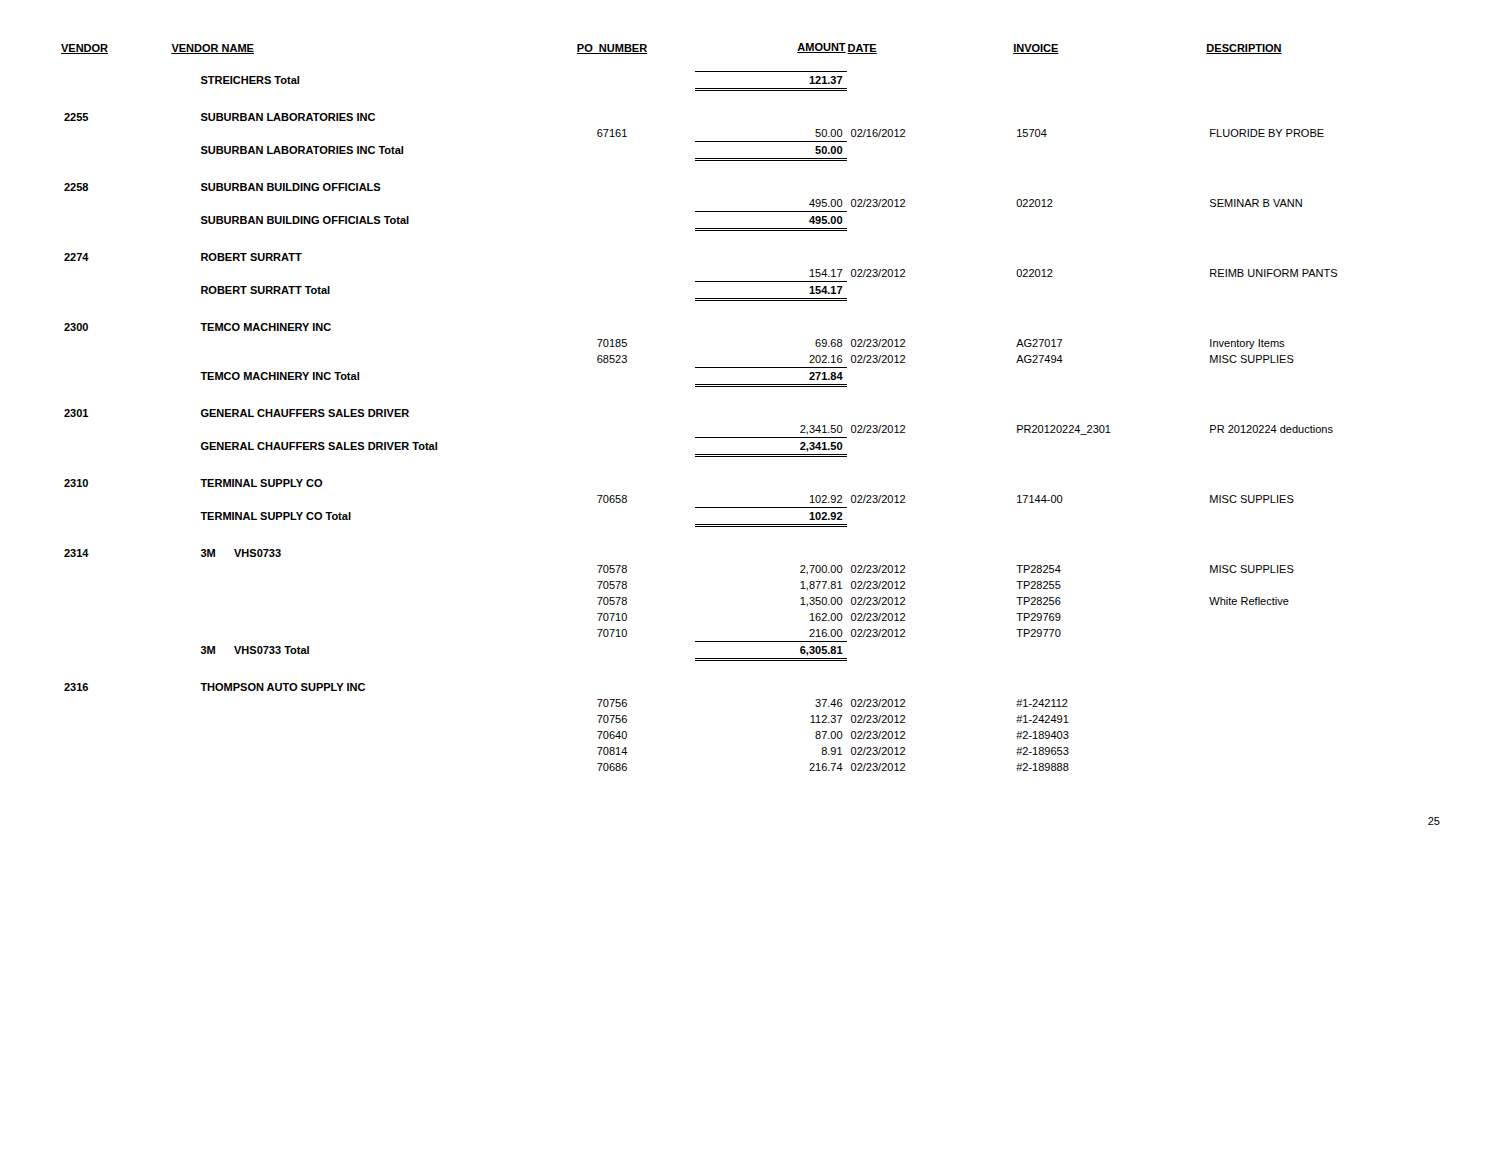| VENDOR | VENDOR NAME | PO_NUMBER | AMOUNT | DATE | INVOICE | DESCRIPTION |
| --- | --- | --- | --- | --- | --- | --- |
| | STREICHERS Total | | 121.37 | | | |
| 2255 | SUBURBAN LABORATORIES INC | | | | | |
| | | 67161 | 50.00 | 02/16/2012 | 15704 | FLUORIDE BY PROBE |
| | SUBURBAN LABORATORIES INC Total | | 50.00 | | | |
| 2258 | SUBURBAN BUILDING OFFICIALS | | | | | |
| | | | 495.00 | 02/23/2012 | 022012 | SEMINAR B VANN |
| | SUBURBAN BUILDING OFFICIALS Total | | 495.00 | | | |
| 2274 | ROBERT SURRATT | | | | | |
| | | | 154.17 | 02/23/2012 | 022012 | REIMB UNIFORM PANTS |
| | ROBERT SURRATT Total | | 154.17 | | | |
| 2300 | TEMCO MACHINERY INC | | | | | |
| | | 70185 | 69.68 | 02/23/2012 | AG27017 | Inventory Items |
| | | 68523 | 202.16 | 02/23/2012 | AG27494 | MISC SUPPLIES |
| | TEMCO MACHINERY INC Total | | 271.84 | | | |
| 2301 | GENERAL CHAUFFERS SALES DRIVER | | | | | |
| | | | 2,341.50 | 02/23/2012 | PR20120224_2301 | PR 20120224 deductions |
| | GENERAL CHAUFFERS SALES DRIVER Total | | 2,341.50 | | | |
| 2310 | TERMINAL SUPPLY CO | | | | | |
| | | 70658 | 102.92 | 02/23/2012 | 17144-00 | MISC SUPPLIES |
| | TERMINAL SUPPLY CO Total | | 102.92 | | | |
| 2314 | 3M VHS0733 | | | | | |
| | | 70578 | 2,700.00 | 02/23/2012 | TP28254 | MISC SUPPLIES |
| | | 70578 | 1,877.81 | 02/23/2012 | TP28255 | |
| | | 70578 | 1,350.00 | 02/23/2012 | TP28256 | White Reflective |
| | | 70710 | 162.00 | 02/23/2012 | TP29769 | |
| | | 70710 | 216.00 | 02/23/2012 | TP29770 | |
| | 3M VHS0733 Total | | 6,305.81 | | | |
| 2316 | THOMPSON AUTO SUPPLY INC | | | | | |
| | | 70756 | 37.46 | 02/23/2012 | #1-242112 | |
| | | 70756 | 112.37 | 02/23/2012 | #1-242491 | |
| | | 70640 | 87.00 | 02/23/2012 | #2-189403 | |
| | | 70814 | 8.91 | 02/23/2012 | #2-189653 | |
| | | 70686 | 216.74 | 02/23/2012 | #2-189888 | |
25